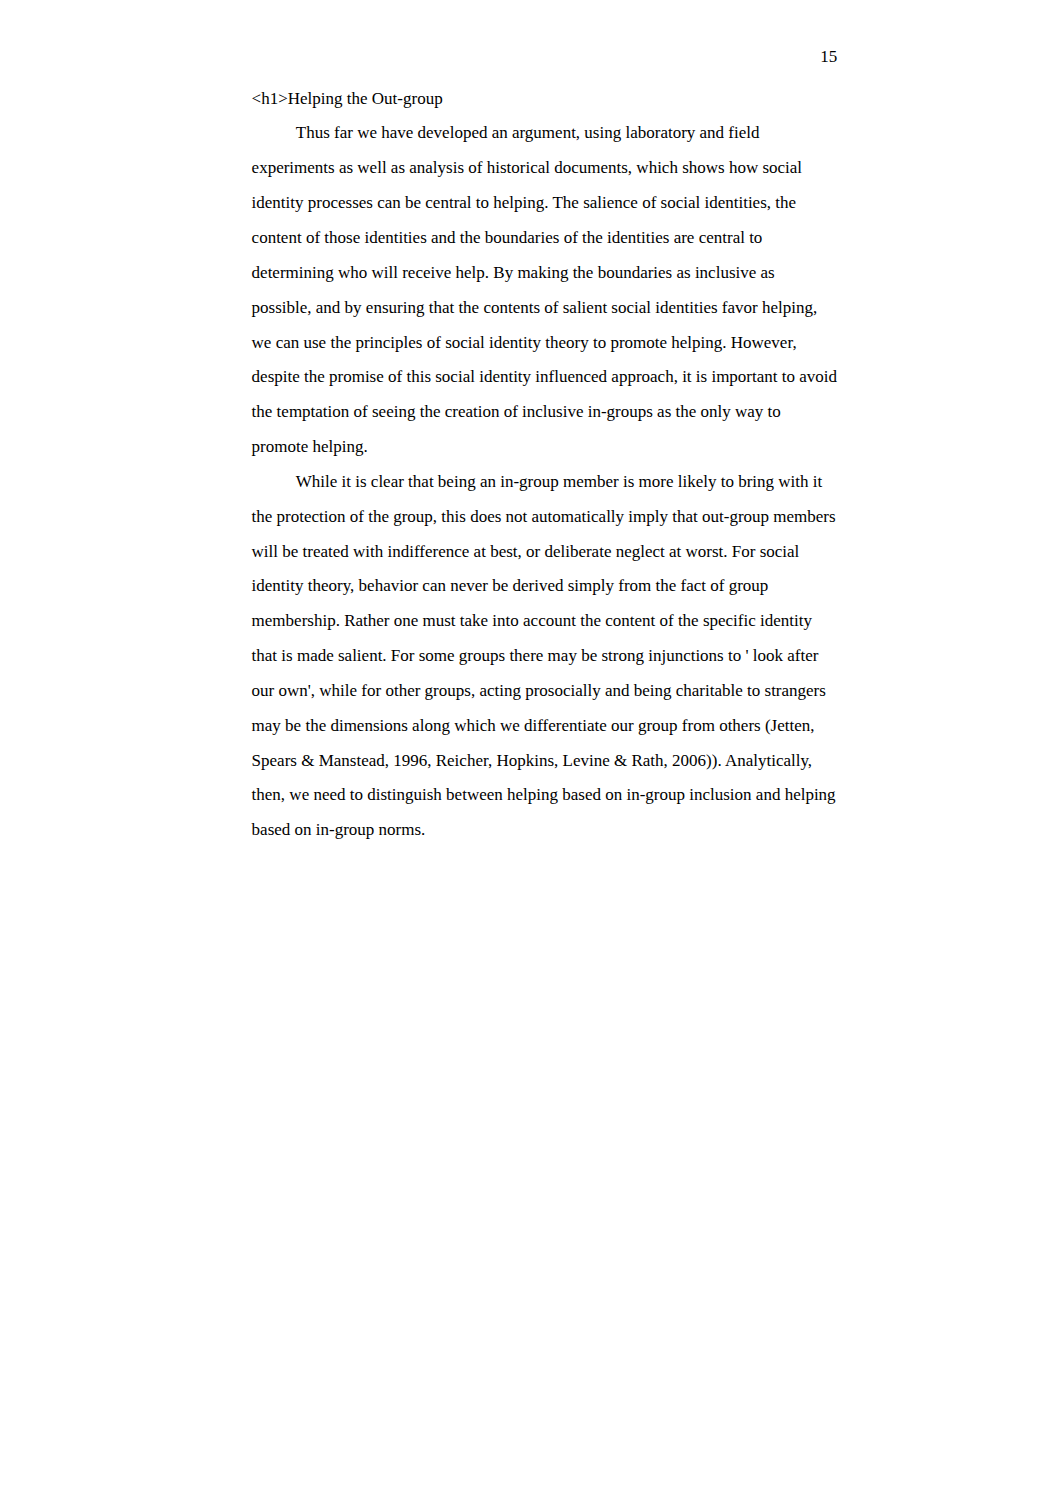15
<h1>Helping the Out-group
Thus far we have developed an argument, using laboratory and field experiments as well as analysis of historical documents, which shows how social identity processes can be central to helping. The salience of social identities, the content of those identities and the boundaries of the identities are central to determining who will receive help. By making the boundaries as inclusive as possible, and by ensuring that the contents of salient social identities favor helping, we can use the principles of social identity theory to promote helping. However, despite the promise of this social identity influenced approach, it is important to avoid the temptation of seeing the creation of inclusive in-groups as the only way to promote helping.
While it is clear that being an in-group member is more likely to bring with it the protection of the group, this does not automatically imply that out-group members will be treated with indifference at best, or deliberate neglect at worst. For social identity theory, behavior can never be derived simply from the fact of group membership. Rather one must take into account the content of the specific identity that is made salient. For some groups there may be strong injunctions to ' look after our own', while for other groups, acting prosocially and being charitable to strangers may be the dimensions along which we differentiate our group from others (Jetten, Spears & Manstead, 1996, Reicher, Hopkins, Levine & Rath, 2006)). Analytically, then, we need to distinguish between helping based on in-group inclusion and helping based on in-group norms.